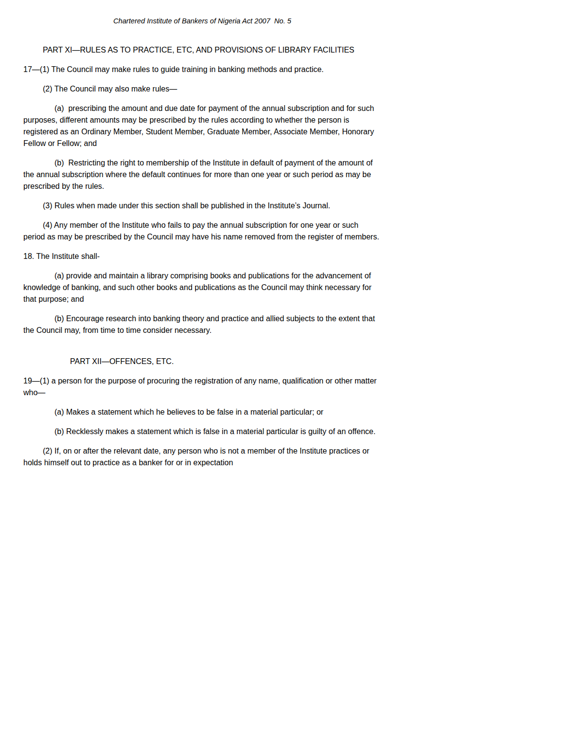Chartered Institute of Bankers of Nigeria Act 2007 No. 5
PART XI—RULES AS TO PRACTICE, ETC, AND PROVISIONS OF LIBRARY FACILITIES
17—(1) The Council may make rules to guide training in banking methods and practice.
(2) The Council may also make rules—
(a) prescribing the amount and due date for payment of the annual subscription and for such purposes, different amounts may be prescribed by the rules according to whether the person is registered as an Ordinary Member, Student Member, Graduate Member, Associate Member, Honorary Fellow or Fellow; and
(b) Restricting the right to membership of the Institute in default of payment of the amount of the annual subscription where the default continues for more than one year or such period as may be prescribed by the rules.
(3) Rules when made under this section shall be published in the Institute’s Journal.
(4) Any member of the Institute who fails to pay the annual subscription for one year or such period as may be prescribed by the Council may have his name removed from the register of members.
18. The Institute shall-
(a) provide and maintain a library comprising books and publications for the advancement of knowledge of banking, and such other books and publications as the Council may think necessary for that purpose; and
(b) Encourage research into banking theory and practice and allied subjects to the extent that the Council may, from time to time consider necessary.
PART XII—OFFENCES, ETC.
19—(1) a person for the purpose of procuring the registration of any name, qualification or other matter who—
(a) Makes a statement which he believes to be false in a material particular; or
(b) Recklessly makes a statement which is false in a material particular is guilty of an offence.
(2) If, on or after the relevant date, any person who is not a member of the Institute practices or holds himself out to practice as a banker for or in expectation